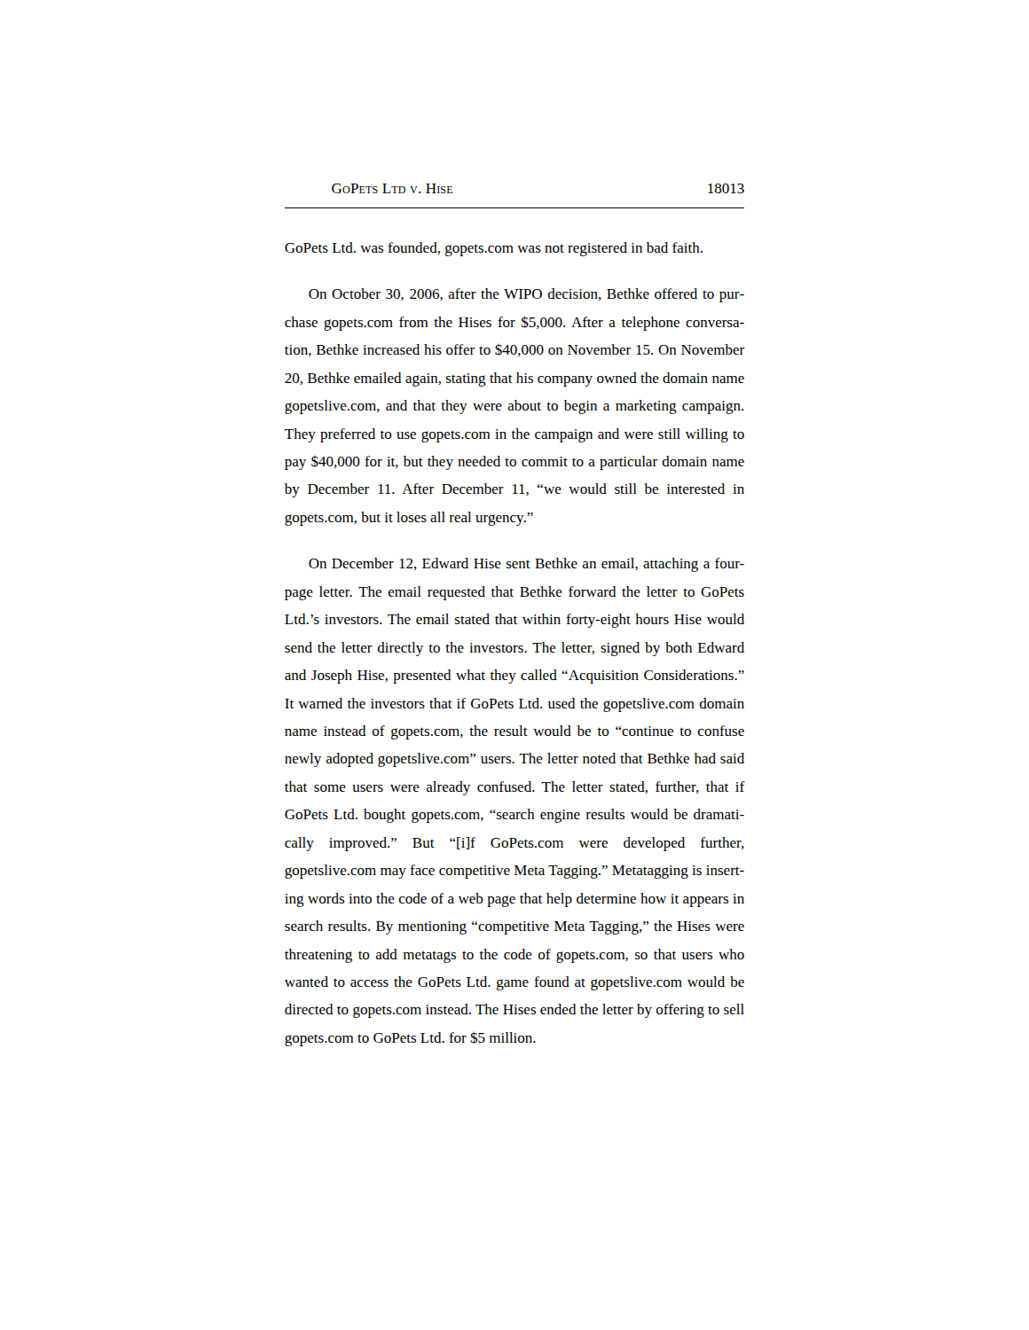GoPets Ltd v. Hise 18013
GoPets Ltd. was founded, gopets.com was not registered in bad faith.
On October 30, 2006, after the WIPO decision, Bethke offered to purchase gopets.com from the Hises for $5,000. After a telephone conversation, Bethke increased his offer to $40,000 on November 15. On November 20, Bethke emailed again, stating that his company owned the domain name gopetslive.com, and that they were about to begin a marketing campaign. They preferred to use gopets.com in the campaign and were still willing to pay $40,000 for it, but they needed to commit to a particular domain name by December 11. After December 11, “we would still be interested in gopets.com, but it loses all real urgency.”
On December 12, Edward Hise sent Bethke an email, attaching a four-page letter. The email requested that Bethke forward the letter to GoPets Ltd.’s investors. The email stated that within forty-eight hours Hise would send the letter directly to the investors. The letter, signed by both Edward and Joseph Hise, presented what they called “Acquisition Considerations.” It warned the investors that if GoPets Ltd. used the gopetslive.com domain name instead of gopets.com, the result would be to “continue to confuse newly adopted gopetslive.com” users. The letter noted that Bethke had said that some users were already confused. The letter stated, further, that if GoPets Ltd. bought gopets.com, “search engine results would be dramatically improved.” But “[i]f GoPets.com were developed further, gopetslive.com may face competitive Meta Tagging.” Metatagging is inserting words into the code of a web page that help determine how it appears in search results. By mentioning “competitive Meta Tagging,” the Hises were threatening to add metatags to the code of gopets.com, so that users who wanted to access the GoPets Ltd. game found at gopetslive.com would be directed to gopets.com instead. The Hises ended the letter by offering to sell gopets.com to GoPets Ltd. for $5 million.